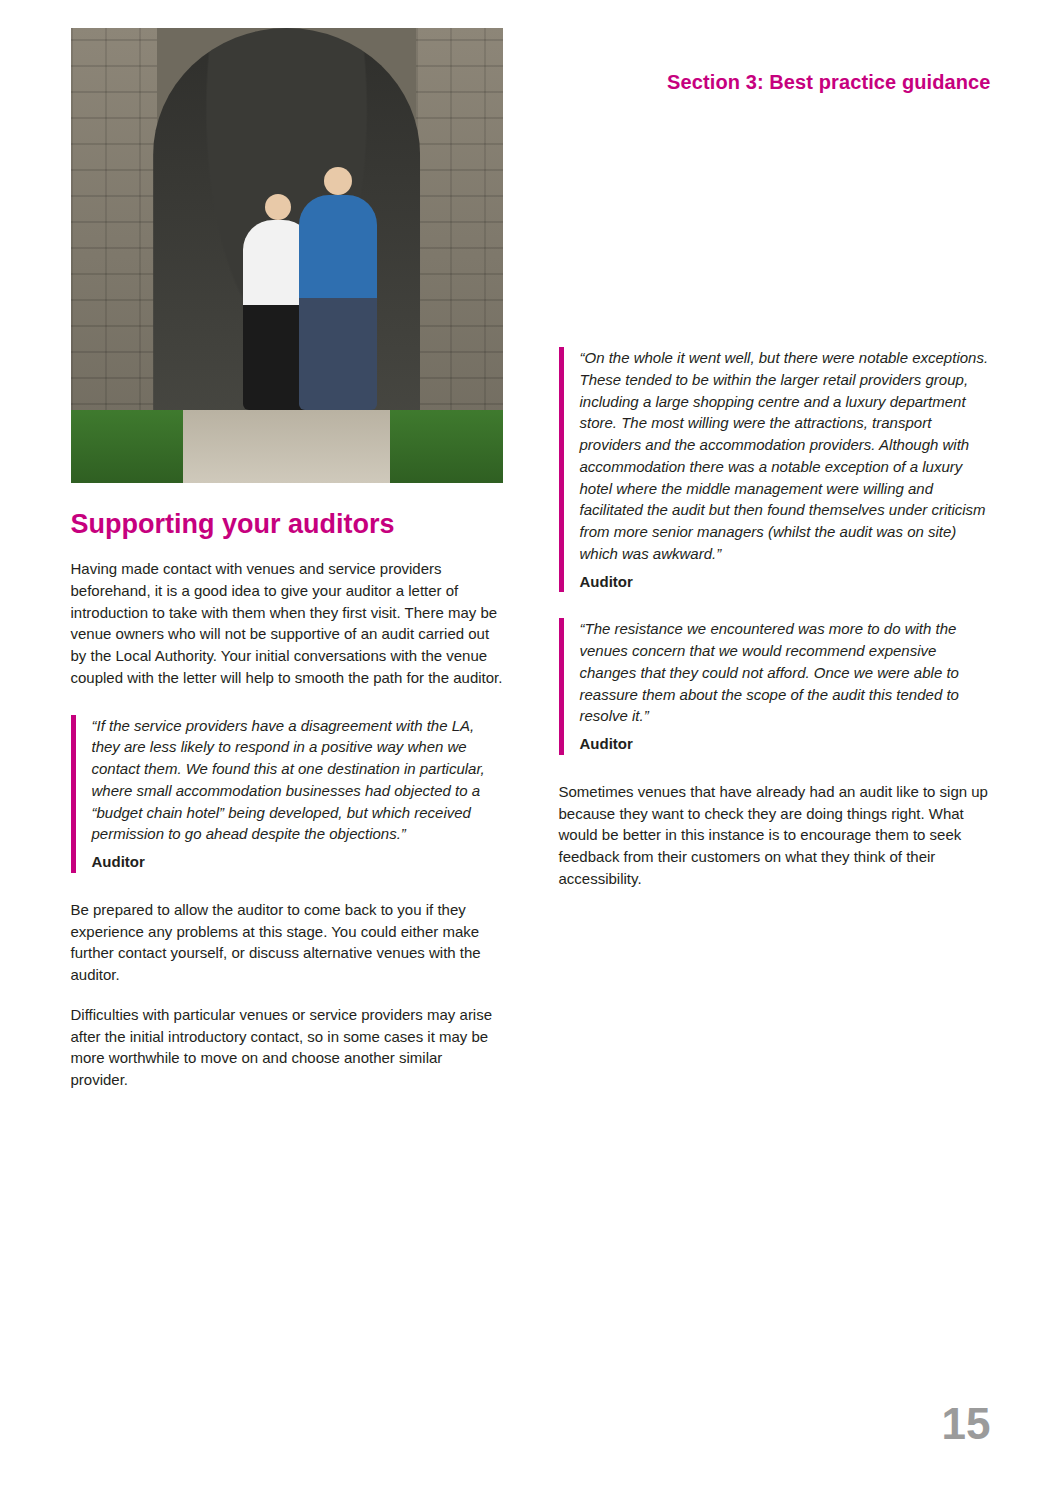Supporting your auditors
Having made contact with venues and service providers beforehand, it is a good idea to give your auditor a letter of introduction to take with them when they first visit. There may be venue owners who will not be supportive of an audit carried out by the Local Authority. Your initial conversations with the venue coupled with the letter will help to smooth the path for the auditor.
“If the service providers have a disagreement with the LA, they are less likely to respond in a positive way when we contact them. We found this at one destination in particular, where small accommodation businesses had objected to a “budget chain hotel” being developed, but which received permission to go ahead despite the objections.”
Auditor
Be prepared to allow the auditor to come back to you if they experience any problems at this stage. You could either make further contact yourself, or discuss alternative venues with the auditor.
Difficulties with particular venues or service providers may arise after the initial introductory contact, so in some cases it may be more worthwhile to move on and choose another similar provider.
Section 3: Best practice guidance
“On the whole it went well, but there were notable exceptions. These tended to be within the larger retail providers group, including a large shopping centre and a luxury department store. The most willing were the attractions, transport providers and the accommodation providers. Although with accommodation there was a notable exception of a luxury hotel where the middle management were willing and facilitated the audit but then found themselves under criticism from more senior managers (whilst the audit was on site) which was awkward.”
Auditor
“The resistance we encountered was more to do with the venues concern that we would recommend expensive changes that they could not afford. Once we were able to reassure them about the scope of the audit this tended to resolve it.”
Auditor
Sometimes venues that have already had an audit like to sign up because they want to check they are doing things right. What would be better in this instance is to encourage them to seek feedback from their customers on what they think of their accessibility.
15